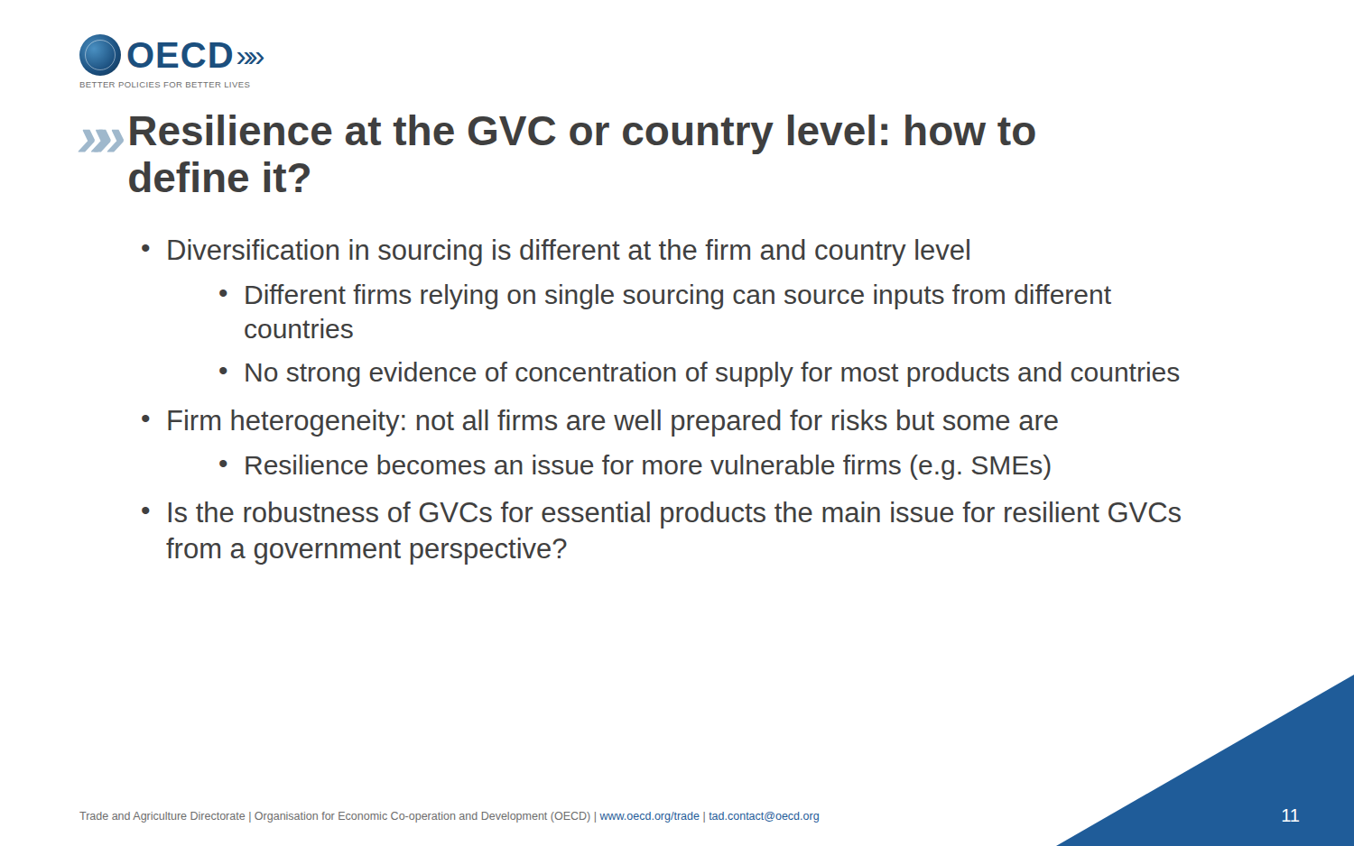OECD
»»
BETTER POLICIES FOR BETTER LIVES
»»
Resilience at the GVC or country level: how to define it?
Diversification in sourcing is different at the firm and country level
Different firms relying on single sourcing can source inputs from different countries
No strong evidence of concentration of supply for most products and countries
Firm heterogeneity: not all firms are well prepared for risks but some are
Resilience becomes an issue for more vulnerable firms (e.g. SMEs)
Is the robustness of GVCs for essential products the main issue for resilient GVCs from a government perspective?
Trade and Agriculture Directorate | Organisation for Economic Co-operation and Development (OECD) | www.oecd.org/trade | tad.contact@oecd.org
11